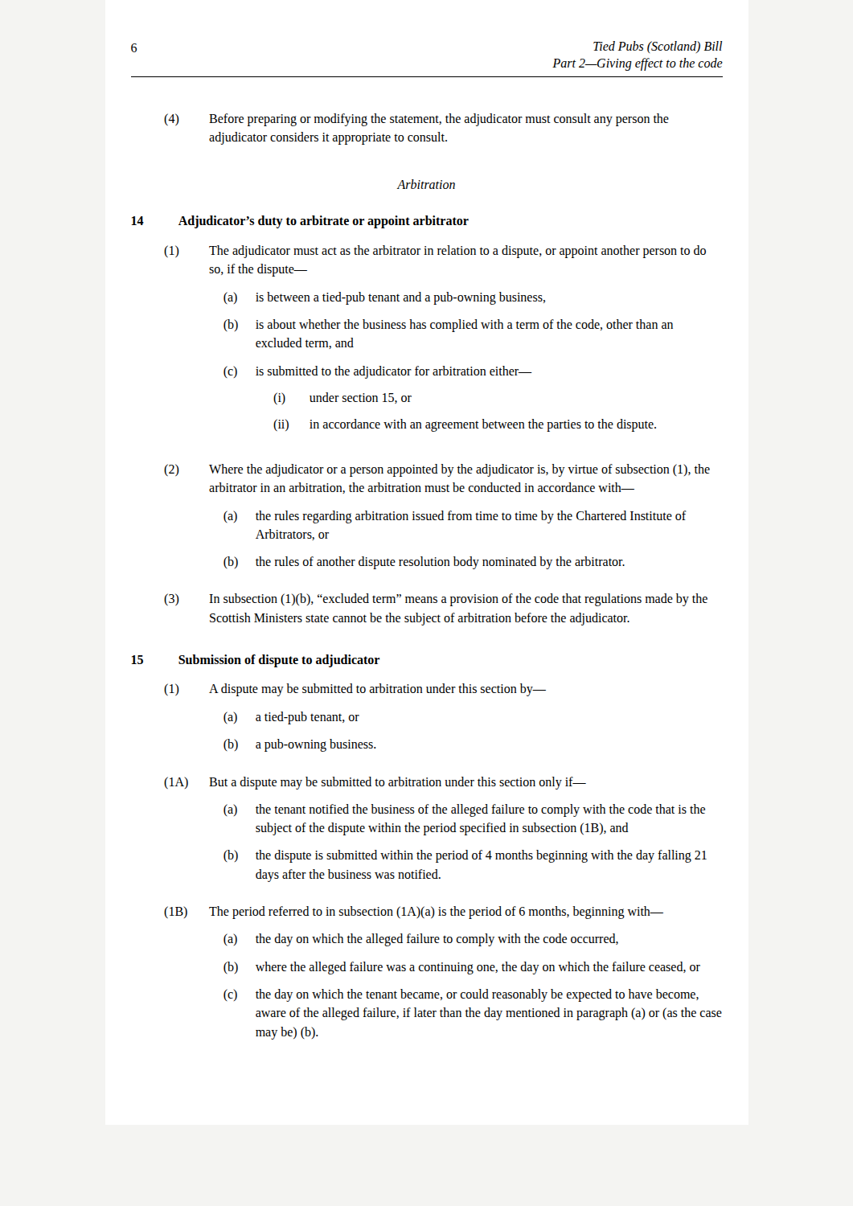6
Tied Pubs (Scotland) Bill
Part 2—Giving effect to the code
(4) Before preparing or modifying the statement, the adjudicator must consult any person the adjudicator considers it appropriate to consult.
Arbitration
14 Adjudicator’s duty to arbitrate or appoint arbitrator
(1) The adjudicator must act as the arbitrator in relation to a dispute, or appoint another person to do so, if the dispute—
(a) is between a tied-pub tenant and a pub-owning business,
(b) is about whether the business has complied with a term of the code, other than an excluded term, and
(c) is submitted to the adjudicator for arbitration either—
(i) under section 15, or
(ii) in accordance with an agreement between the parties to the dispute.
(2) Where the adjudicator or a person appointed by the adjudicator is, by virtue of subsection (1), the arbitrator in an arbitration, the arbitration must be conducted in accordance with—
(a) the rules regarding arbitration issued from time to time by the Chartered Institute of Arbitrators, or
(b) the rules of another dispute resolution body nominated by the arbitrator.
(3) In subsection (1)(b), “excluded term” means a provision of the code that regulations made by the Scottish Ministers state cannot be the subject of arbitration before the adjudicator.
15 Submission of dispute to adjudicator
(1) A dispute may be submitted to arbitration under this section by—
(a) a tied-pub tenant, or
(b) a pub-owning business.
(1A) But a dispute may be submitted to arbitration under this section only if—
(a) the tenant notified the business of the alleged failure to comply with the code that is the subject of the dispute within the period specified in subsection (1B), and
(b) the dispute is submitted within the period of 4 months beginning with the day falling 21 days after the business was notified.
(1B) The period referred to in subsection (1A)(a) is the period of 6 months, beginning with—
(a) the day on which the alleged failure to comply with the code occurred,
(b) where the alleged failure was a continuing one, the day on which the failure ceased, or
(c) the day on which the tenant became, or could reasonably be expected to have become, aware of the alleged failure, if later than the day mentioned in paragraph (a) or (as the case may be) (b).